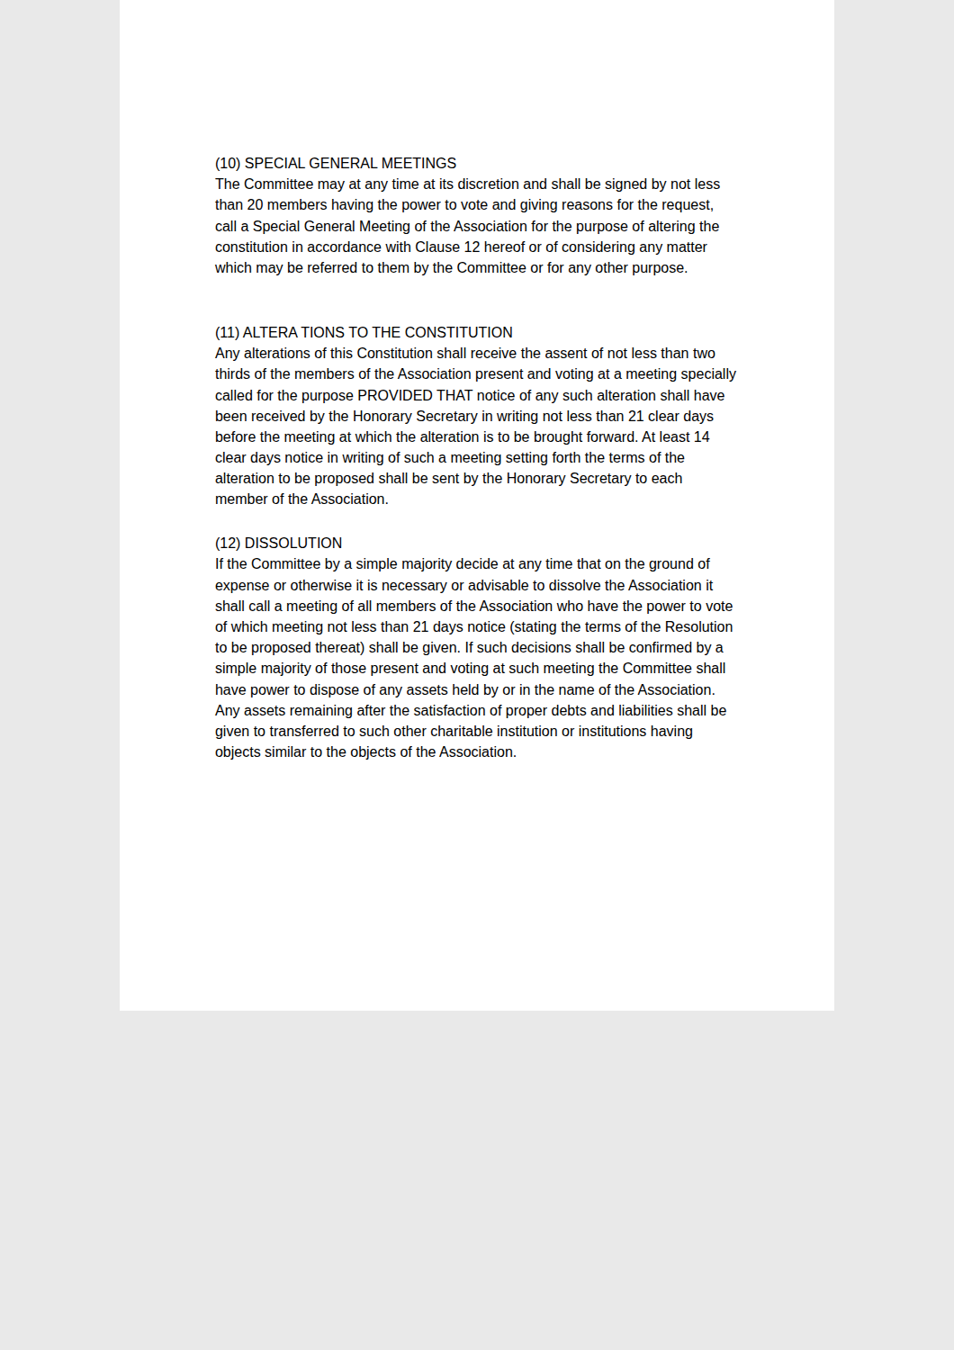(10) SPECIAL GENERAL MEETINGS
The Committee may at any time at its discretion and shall be signed by not less than 20 members having the power to vote and giving reasons for the request, call a Special General Meeting of the Association for the purpose of altering the constitution in accordance with Clause 12 hereof or of considering any matter which may be referred to them by the Committee or for any other purpose.
(11) ALTERA TIONS TO THE CONSTITUTION
Any alterations of this Constitution shall receive the assent of not less than two thirds of the members of the Association present and voting at a meeting specially called for the purpose PROVIDED THAT notice of any such alteration shall have been received by the Honorary Secretary in writing not less than 21 clear days before the meeting at which the alteration is to be brought forward. At least 14 clear days notice in writing of such a meeting setting forth the terms of the alteration to be proposed shall be sent by the Honorary Secretary to each member of the Association.
(12) DISSOLUTION
If the Committee by a simple majority decide at any time that on the ground of expense or otherwise it is necessary or advisable to dissolve the Association it shall call a meeting of all members of the Association who have the power to vote of which meeting not less than 21 days notice (stating the terms of the Resolution to be proposed thereat) shall be given. If such decisions shall be confirmed by a simple majority of those present and voting at such meeting the Committee shall have power to dispose of any assets held by or in the name of the Association. Any assets remaining after the satisfaction of proper debts and liabilities shall be given to transferred to such other charitable institution or institutions having objects similar to the objects of the Association.